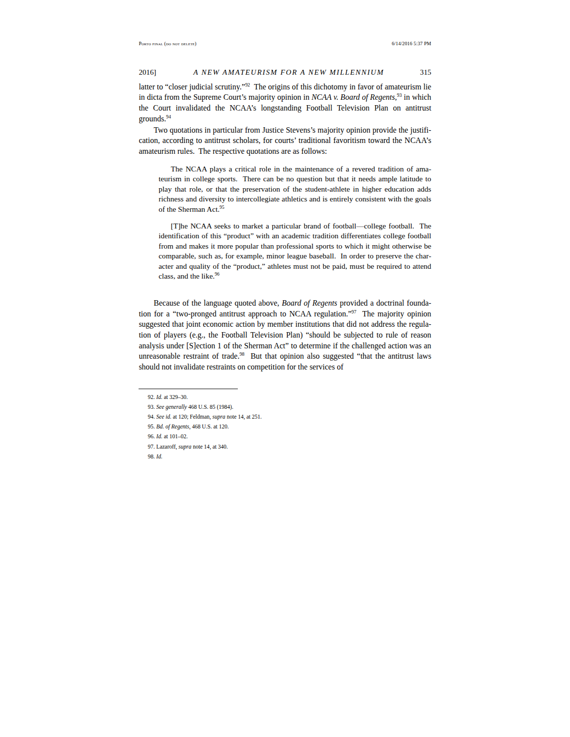Porto FINAL (Do Not Delete) 6/14/2016 5:37 PM
2016] A New Amateurism for a New Millennium 315
latter to “closer judicial scrutiny.”92 The origins of this dichotomy in favor of amateurism lie in dicta from the Supreme Court’s majority opinion in NCAA v. Board of Regents,93 in which the Court invalidated the NCAA’s longstanding Football Television Plan on antitrust grounds.94
Two quotations in particular from Justice Stevens’s majority opinion provide the justification, according to antitrust scholars, for courts’ traditional favoritism toward the NCAA’s amateurism rules. The respective quotations are as follows:
The NCAA plays a critical role in the maintenance of a revered tradition of amateurism in college sports. There can be no question but that it needs ample latitude to play that role, or that the preservation of the student-athlete in higher education adds richness and diversity to intercollegiate athletics and is entirely consistent with the goals of the Sherman Act.95
[T]he NCAA seeks to market a particular brand of football—college football. The identification of this “product” with an academic tradition differentiates college football from and makes it more popular than professional sports to which it might otherwise be comparable, such as, for example, minor league baseball. In order to preserve the character and quality of the “product,” athletes must not be paid, must be required to attend class, and the like.96
Because of the language quoted above, Board of Regents provided a doctrinal foundation for a “two-pronged antitrust approach to NCAA regulation.”97 The majority opinion suggested that joint economic action by member institutions that did not address the regulation of players (e.g., the Football Television Plan) “should be subjected to rule of reason analysis under [S]ection 1 of the Sherman Act” to determine if the challenged action was an unreasonable restraint of trade.98 But that opinion also suggested “that the antitrust laws should not invalidate restraints on competition for the services of
92. Id. at 329–30.
93. See generally 468 U.S. 85 (1984).
94. See id. at 120; Feldman, supra note 14, at 251.
95. Bd. of Regents, 468 U.S. at 120.
96. Id. at 101–02.
97. Lazaroff, supra note 14, at 340.
98. Id.